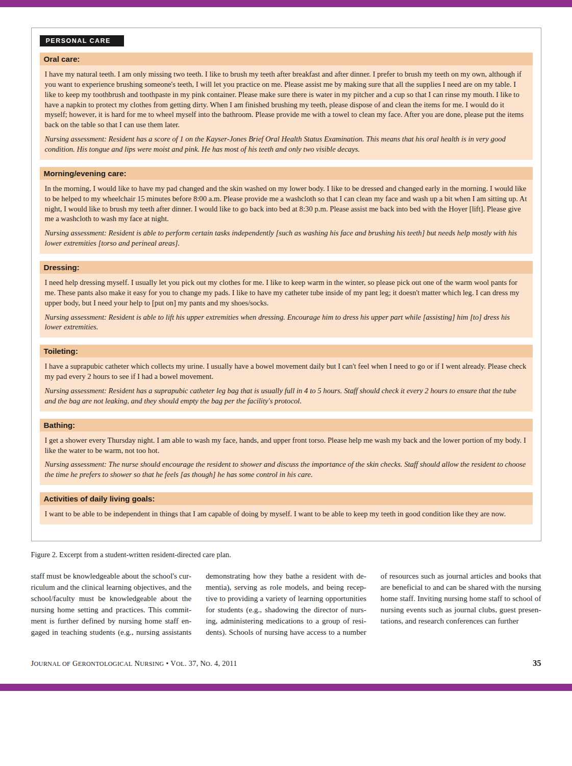PERSONAL CARE
Oral care:
I have my natural teeth. I am only missing two teeth. I like to brush my teeth after breakfast and after dinner. I prefer to brush my teeth on my own, although if you want to experience brushing someone's teeth, I will let you practice on me. Please assist me by making sure that all the supplies I need are on my table. I like to keep my toothbrush and toothpaste in my pink container. Please make sure there is water in my pitcher and a cup so that I can rinse my mouth. I like to have a napkin to protect my clothes from getting dirty. When I am finished brushing my teeth, please dispose of and clean the items for me. I would do it myself; however, it is hard for me to wheel myself into the bathroom. Please provide me with a towel to clean my face. After you are done, please put the items back on the table so that I can use them later.
Nursing assessment: Resident has a score of 1 on the Kayser-Jones Brief Oral Health Status Examination. This means that his oral health is in very good condition. His tongue and lips were moist and pink. He has most of his teeth and only two visible decays.
Morning/evening care:
In the morning, I would like to have my pad changed and the skin washed on my lower body. I like to be dressed and changed early in the morning. I would like to be helped to my wheelchair 15 minutes before 8:00 a.m. Please provide me a washcloth so that I can clean my face and wash up a bit when I am sitting up. At night, I would like to brush my teeth after dinner. I would like to go back into bed at 8:30 p.m. Please assist me back into bed with the Hoyer [lift]. Please give me a washcloth to wash my face at night.
Nursing assessment: Resident is able to perform certain tasks independently [such as washing his face and brushing his teeth] but needs help mostly with his lower extremities [torso and perineal areas].
Dressing:
I need help dressing myself. I usually let you pick out my clothes for me. I like to keep warm in the winter, so please pick out one of the warm wool pants for me. These pants also make it easy for you to change my pads. I like to have my catheter tube inside of my pant leg; it doesn't matter which leg. I can dress my upper body, but I need your help to [put on] my pants and my shoes/socks.
Nursing assessment: Resident is able to lift his upper extremities when dressing. Encourage him to dress his upper part while [assisting] him [to] dress his lower extremities.
Toileting:
I have a suprapubic catheter which collects my urine. I usually have a bowel movement daily but I can't feel when I need to go or if I went already. Please check my pad every 2 hours to see if I had a bowel movement.
Nursing assessment: Resident has a suprapubic catheter leg bag that is usually full in 4 to 5 hours. Staff should check it every 2 hours to ensure that the tube and the bag are not leaking, and they should empty the bag per the facility's protocol.
Bathing:
I get a shower every Thursday night. I am able to wash my face, hands, and upper front torso. Please help me wash my back and the lower portion of my body. I like the water to be warm, not too hot.
Nursing assessment: The nurse should encourage the resident to shower and discuss the importance of the skin checks. Staff should allow the resident to choose the time he prefers to shower so that he feels [as though] he has some control in his care.
Activities of daily living goals:
I want to be able to be independent in things that I am capable of doing by myself. I want to be able to keep my teeth in good condition like they are now.
Figure 2. Excerpt from a student-written resident-directed care plan.
staff must be knowledgeable about the school's curriculum and the clinical learning objectives, and the school/faculty must be knowledgeable about the nursing home setting and practices. This commitment is further defined by nursing home staff engaged in teaching students (e.g., nursing assistants demonstrating how they bathe a resident with dementia), serving as role models, and being receptive to providing a variety of learning opportunities for students (e.g., shadowing the director of nursing, administering medications to a group of residents). Schools of nursing have access to a number of resources such as journal articles and books that are beneficial to and can be shared with the nursing home staff. Inviting nursing home staff to school of nursing events such as journal clubs, guest presentations, and research conferences can further
JOURNAL OF GERONTOLOGICAL NURSING • VOL. 37, NO. 4, 2011 35